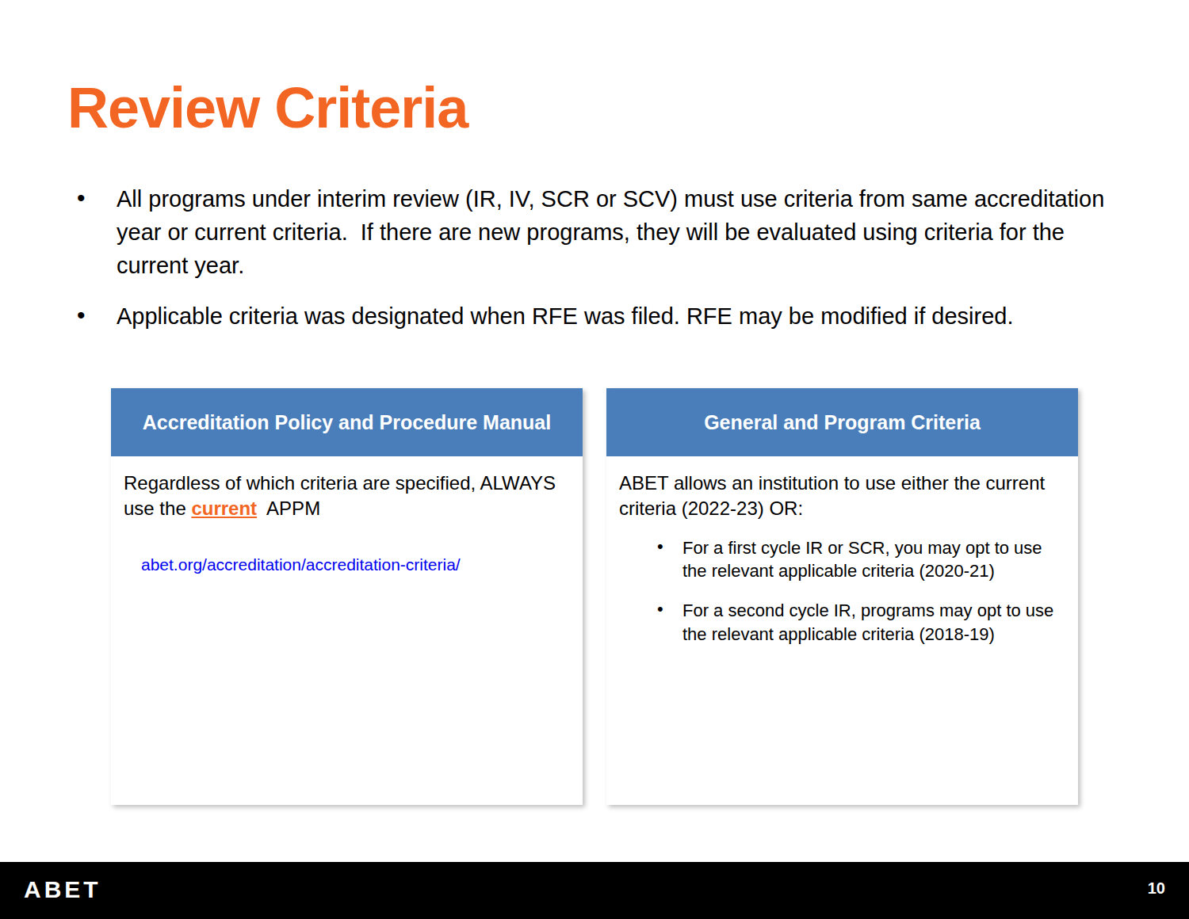Review Criteria
All programs under interim review (IR, IV, SCR or SCV) must use criteria from same accreditation year or current criteria. If there are new programs, they will be evaluated using criteria for the current year.
Applicable criteria was designated when RFE was filed. RFE may be modified if desired.
Accreditation Policy and Procedure Manual
Regardless of which criteria are specified, ALWAYS use the current APPM
abet.org/accreditation/accreditation-criteria/
General and Program Criteria
ABET allows an institution to use either the current criteria (2022-23) OR:
For a first cycle IR or SCR, you may opt to use the relevant applicable criteria (2020-21)
For a second cycle IR, programs may opt to use the relevant applicable criteria (2018-19)
ABET
10